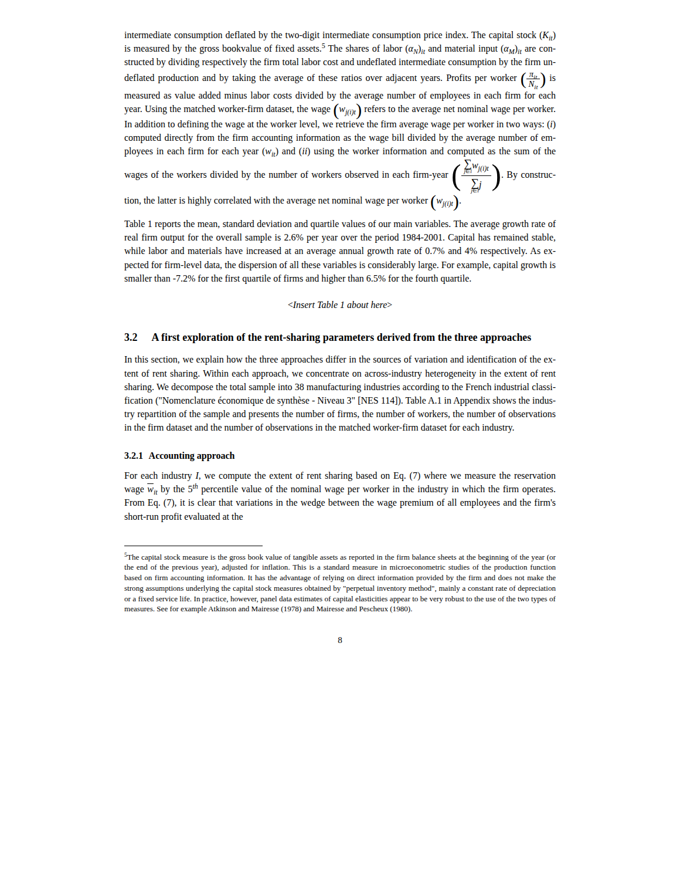intermediate consumption deflated by the two-digit intermediate consumption price index. The capital stock (Kit) is measured by the gross bookvalue of fixed assets.5 The shares of labor (αN)it and material input (αM)it are constructed by dividing respectively the firm total labor cost and undeflated intermediate consumption by the firm undeflated production and by taking the average of these ratios over adjacent years. Profits per worker (πit Nit) is measured as value added minus labor costs divided by the average number of employees in each firm for each year. Using the matched worker-firm dataset, the wage (wj(i)t) refers to the average net nominal wage per worker. In addition to defining the wage at the worker level, we retrieve the firm average wage per worker in two ways: (i) computed directly from the firm accounting information as the wage bill divided by the average number of employees in each firm for each year (wit) and (ii) using the worker information and computed as the sum of the wages of the workers divided by the number of workers observed in each firm-year (∑j∈i wj(i)t∑j∈i j). By construction, the latter is highly correlated with the average net nominal wage per worker (wj(i)t).
Table 1 reports the mean, standard deviation and quartile values of our main variables. The average growth rate of real firm output for the overall sample is 2.6% per year over the period 1984-2001. Capital has remained stable, while labor and materials have increased at an average annual growth rate of 0.7% and 4% respectively. As expected for firm-level data, the dispersion of all these variables is considerably large. For example, capital growth is smaller than -7.2% for the first quartile of firms and higher than 6.5% for the fourth quartile.
<Insert Table 1 about here>
3.2 A first exploration of the rent-sharing parameters derived from the three approaches
In this section, we explain how the three approaches differ in the sources of variation and identification of the extent of rent sharing. Within each approach, we concentrate on across-industry heterogeneity in the extent of rent sharing. We decompose the total sample into 38 manufacturing industries according to the French industrial classification ("Nomenclature économique de synthèse - Niveau 3" [NES 114]). Table A.1 in Appendix shows the industry repartition of the sample and presents the number of firms, the number of workers, the number of observations in the firm dataset and the number of observations in the matched worker-firm dataset for each industry.
3.2.1 Accounting approach
For each industry I, we compute the extent of rent sharing based on Eq. (7) where we measure the reservation wage wit by the 5th percentile value of the nominal wage per worker in the industry in which the firm operates. From Eq. (7), it is clear that variations in the wedge between the wage premium of all employees and the firm's short-run profit evaluated at the
5The capital stock measure is the gross book value of tangible assets as reported in the firm balance sheets at the beginning of the year (or the end of the previous year), adjusted for inflation. This is a standard measure in microeconometric studies of the production function based on firm accounting information. It has the advantage of relying on direct information provided by the firm and does not make the strong assumptions underlying the capital stock measures obtained by "perpetual inventory method", mainly a constant rate of depreciation or a fixed service life. In practice, however, panel data estimates of capital elasticities appear to be very robust to the use of the two types of measures. See for example Atkinson and Mairesse (1978) and Mairesse and Pescheux (1980).
8